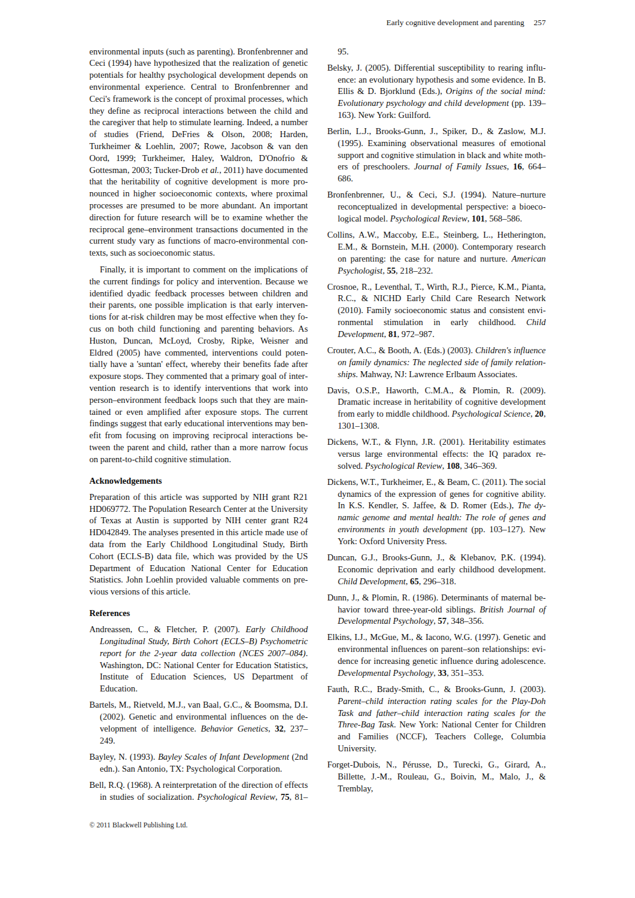Early cognitive development and parenting 257
environmental inputs (such as parenting). Bronfenbrenner and Ceci (1994) have hypothesized that the realization of genetic potentials for healthy psychological development depends on environmental experience. Central to Bronfenbrenner and Ceci's framework is the concept of proximal processes, which they define as reciprocal interactions between the child and the caregiver that help to stimulate learning. Indeed, a number of studies (Friend, DeFries & Olson, 2008; Harden, Turkheimer & Loehlin, 2007; Rowe, Jacobson & van den Oord, 1999; Turkheimer, Haley, Waldron, D'Onofrio & Gottesman, 2003; Tucker-Drob et al., 2011) have documented that the heritability of cognitive development is more pronounced in higher socioeconomic contexts, where proximal processes are presumed to be more abundant. An important direction for future research will be to examine whether the reciprocal gene–environment transactions documented in the current study vary as functions of macro-environmental contexts, such as socioeconomic status.
Finally, it is important to comment on the implications of the current findings for policy and intervention. Because we identified dyadic feedback processes between children and their parents, one possible implication is that early interventions for at-risk children may be most effective when they focus on both child functioning and parenting behaviors. As Huston, Duncan, McLoyd, Crosby, Ripke, Weisner and Eldred (2005) have commented, interventions could potentially have a 'suntan' effect, whereby their benefits fade after exposure stops. They commented that a primary goal of intervention research is to identify interventions that work into person–environment feedback loops such that they are maintained or even amplified after exposure stops. The current findings suggest that early educational interventions may benefit from focusing on improving reciprocal interactions between the parent and child, rather than a more narrow focus on parent-to-child cognitive stimulation.
Acknowledgements
Preparation of this article was supported by NIH grant R21 HD069772. The Population Research Center at the University of Texas at Austin is supported by NIH center grant R24 HD042849. The analyses presented in this article made use of data from the Early Childhood Longitudinal Study, Birth Cohort (ECLS-B) data file, which was provided by the US Department of Education National Center for Education Statistics. John Loehlin provided valuable comments on previous versions of this article.
References
Andreassen, C., & Fletcher, P. (2007). Early Childhood Longitudinal Study, Birth Cohort (ECLS–B) Psychometric report for the 2-year data collection (NCES 2007–084). Washington, DC: National Center for Education Statistics, Institute of Education Sciences, US Department of Education.
Bartels, M., Rietveld, M.J., van Baal, G.C., & Boomsma, D.I. (2002). Genetic and environmental influences on the development of intelligence. Behavior Genetics, 32, 237–249.
Bayley, N. (1993). Bayley Scales of Infant Development (2nd edn.). San Antonio, TX: Psychological Corporation.
Bell, R.Q. (1968). A reinterpretation of the direction of effects in studies of socialization. Psychological Review, 75, 81–95.
Belsky, J. (2005). Differential susceptibility to rearing influence: an evolutionary hypothesis and some evidence. In B. Ellis & D. Bjorklund (Eds.), Origins of the social mind: Evolutionary psychology and child development (pp. 139–163). New York: Guilford.
Berlin, L.J., Brooks-Gunn, J., Spiker, D., & Zaslow, M.J. (1995). Examining observational measures of emotional support and cognitive stimulation in black and white mothers of preschoolers. Journal of Family Issues, 16, 664–686.
Bronfenbrenner, U., & Ceci, S.J. (1994). Nature–nurture reconceptualized in developmental perspective: a bioecological model. Psychological Review, 101, 568–586.
Collins, A.W., Maccoby, E.E., Steinberg, L., Hetherington, E.M., & Bornstein, M.H. (2000). Contemporary research on parenting: the case for nature and nurture. American Psychologist, 55, 218–232.
Crosnoe, R., Leventhal, T., Wirth, R.J., Pierce, K.M., Pianta, R.C., & NICHD Early Child Care Research Network (2010). Family socioeconomic status and consistent environmental stimulation in early childhood. Child Development, 81, 972–987.
Crouter, A.C., & Booth, A. (Eds.) (2003). Children's influence on family dynamics: The neglected side of family relationships. Mahway, NJ: Lawrence Erlbaum Associates.
Davis, O.S.P., Haworth, C.M.A., & Plomin, R. (2009). Dramatic increase in heritability of cognitive development from early to middle childhood. Psychological Science, 20, 1301–1308.
Dickens, W.T., & Flynn, J.R. (2001). Heritability estimates versus large environmental effects: the IQ paradox resolved. Psychological Review, 108, 346–369.
Dickens, W.T., Turkheimer, E., & Beam, C. (2011). The social dynamics of the expression of genes for cognitive ability. In K.S. Kendler, S. Jaffee, & D. Romer (Eds.), The dynamic genome and mental health: The role of genes and environments in youth development (pp. 103–127). New York: Oxford University Press.
Duncan, G.J., Brooks-Gunn, J., & Klebanov, P.K. (1994). Economic deprivation and early childhood development. Child Development, 65, 296–318.
Dunn, J., & Plomin, R. (1986). Determinants of maternal behavior toward three-year-old siblings. British Journal of Developmental Psychology, 57, 348–356.
Elkins, I.J., McGue, M., & Iacono, W.G. (1997). Genetic and environmental influences on parent–son relationships: evidence for increasing genetic influence during adolescence. Developmental Psychology, 33, 351–353.
Fauth, R.C., Brady-Smith, C., & Brooks-Gunn, J. (2003). Parent–child interaction rating scales for the Play-Doh Task and father–child interaction rating scales for the Three-Bag Task. New York: National Center for Children and Families (NCCF), Teachers College, Columbia University.
Forget-Dubois, N., Pérusse, D., Turecki, G., Girard, A., Billette, J.-M., Rouleau, G., Boivin, M., Malo, J., & Tremblay,
© 2011 Blackwell Publishing Ltd.